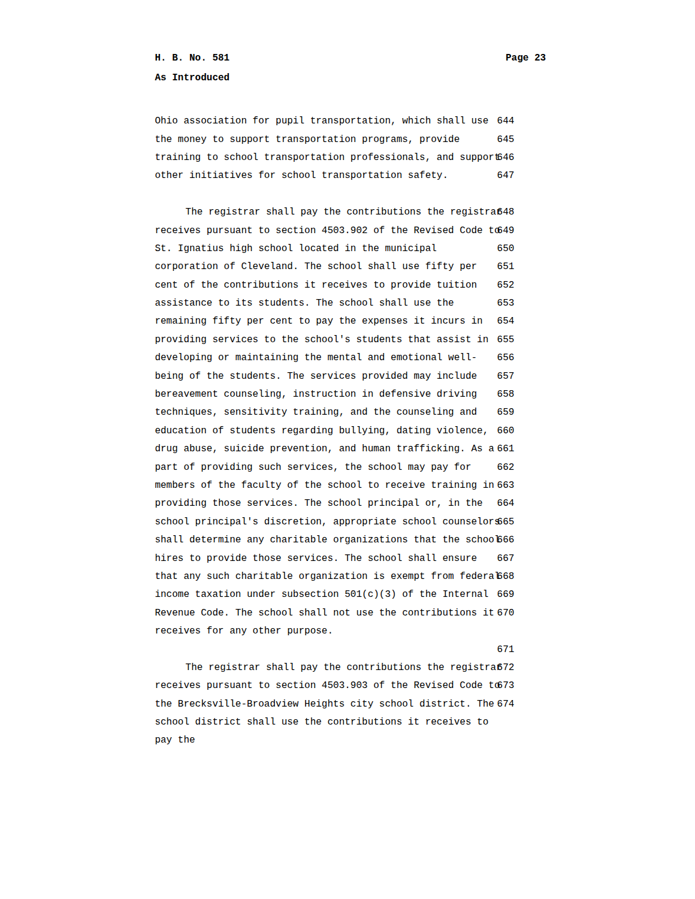H. B. No. 581
Page 23
As Introduced
644 645 646 647 648 649 650 651 652 653 654 655 656 657 658 659 660 661 662 663 664 665 666 667 668 669 670 671 672 673 674
Ohio association for pupil transportation, which shall use the money to support transportation programs, provide training to school transportation professionals, and support other initiatives for school transportation safety.
The registrar shall pay the contributions the registrar receives pursuant to section 4503.902 of the Revised Code to St. Ignatius high school located in the municipal corporation of Cleveland. The school shall use fifty per cent of the contributions it receives to provide tuition assistance to its students. The school shall use the remaining fifty per cent to pay the expenses it incurs in providing services to the school's students that assist in developing or maintaining the mental and emotional well-being of the students. The services provided may include bereavement counseling, instruction in defensive driving techniques, sensitivity training, and the counseling and education of students regarding bullying, dating violence, drug abuse, suicide prevention, and human trafficking. As a part of providing such services, the school may pay for members of the faculty of the school to receive training in providing those services. The school principal or, in the school principal's discretion, appropriate school counselors shall determine any charitable organizations that the school hires to provide those services. The school shall ensure that any such charitable organization is exempt from federal income taxation under subsection 501(c)(3) of the Internal Revenue Code. The school shall not use the contributions it receives for any other purpose.
The registrar shall pay the contributions the registrar receives pursuant to section 4503.903 of the Revised Code to the Brecksville-Broadview Heights city school district. The school district shall use the contributions it receives to pay the